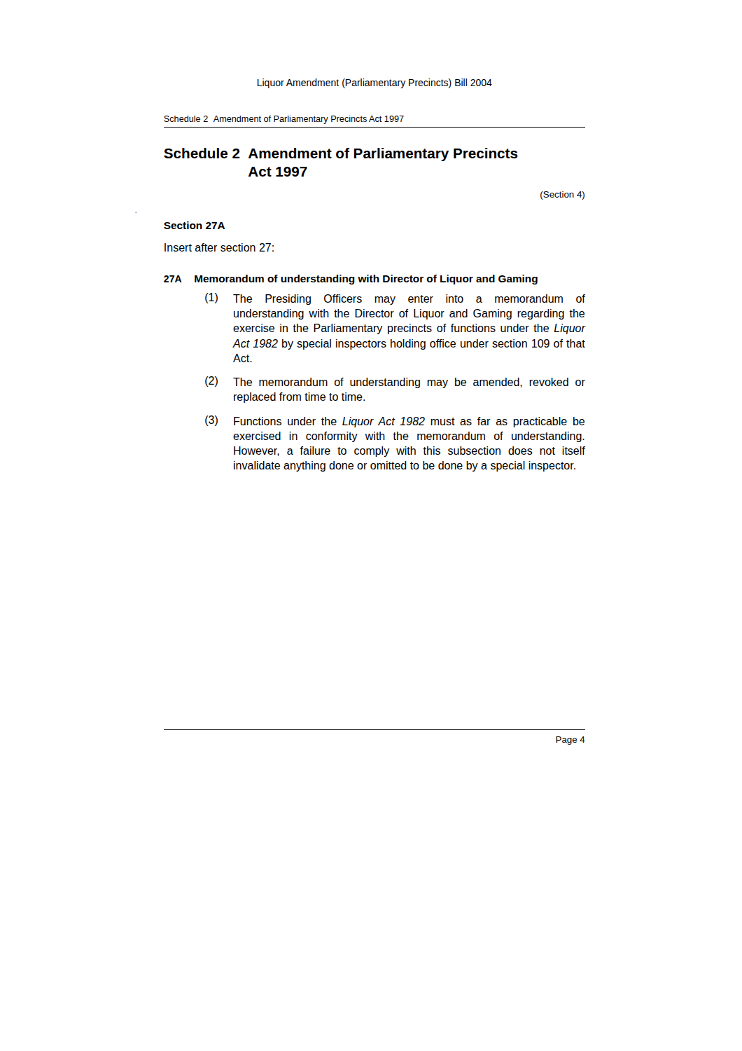Liquor Amendment (Parliamentary Precincts) Bill 2004
Schedule 2 Amendment of Parliamentary Precincts Act 1997
Schedule 2 Amendment of Parliamentary Precincts
Act 1997
(Section 4)
.
Section 27A
Insert after section 27:
27A
Memorandum of understanding with Director of Liquor and Gaming
(1)
The Presiding Officers may enter into a memorandum of understanding with the Director of Liquor and Gaming regarding the exercise in the Parliamentary precincts of functions under the Liquor Act 1982 by special inspectors holding office under section 109 of that Act.
(2)
The memorandum of understanding may be amended, revoked or replaced from time to time.
(3)
Functions under the Liquor Act 1982 must as far as practicable be exercised in conformity with the memorandum of understanding. However, a failure to comply with this subsection does not itself invalidate anything done or omitted to be done by a special inspector.
Page 4